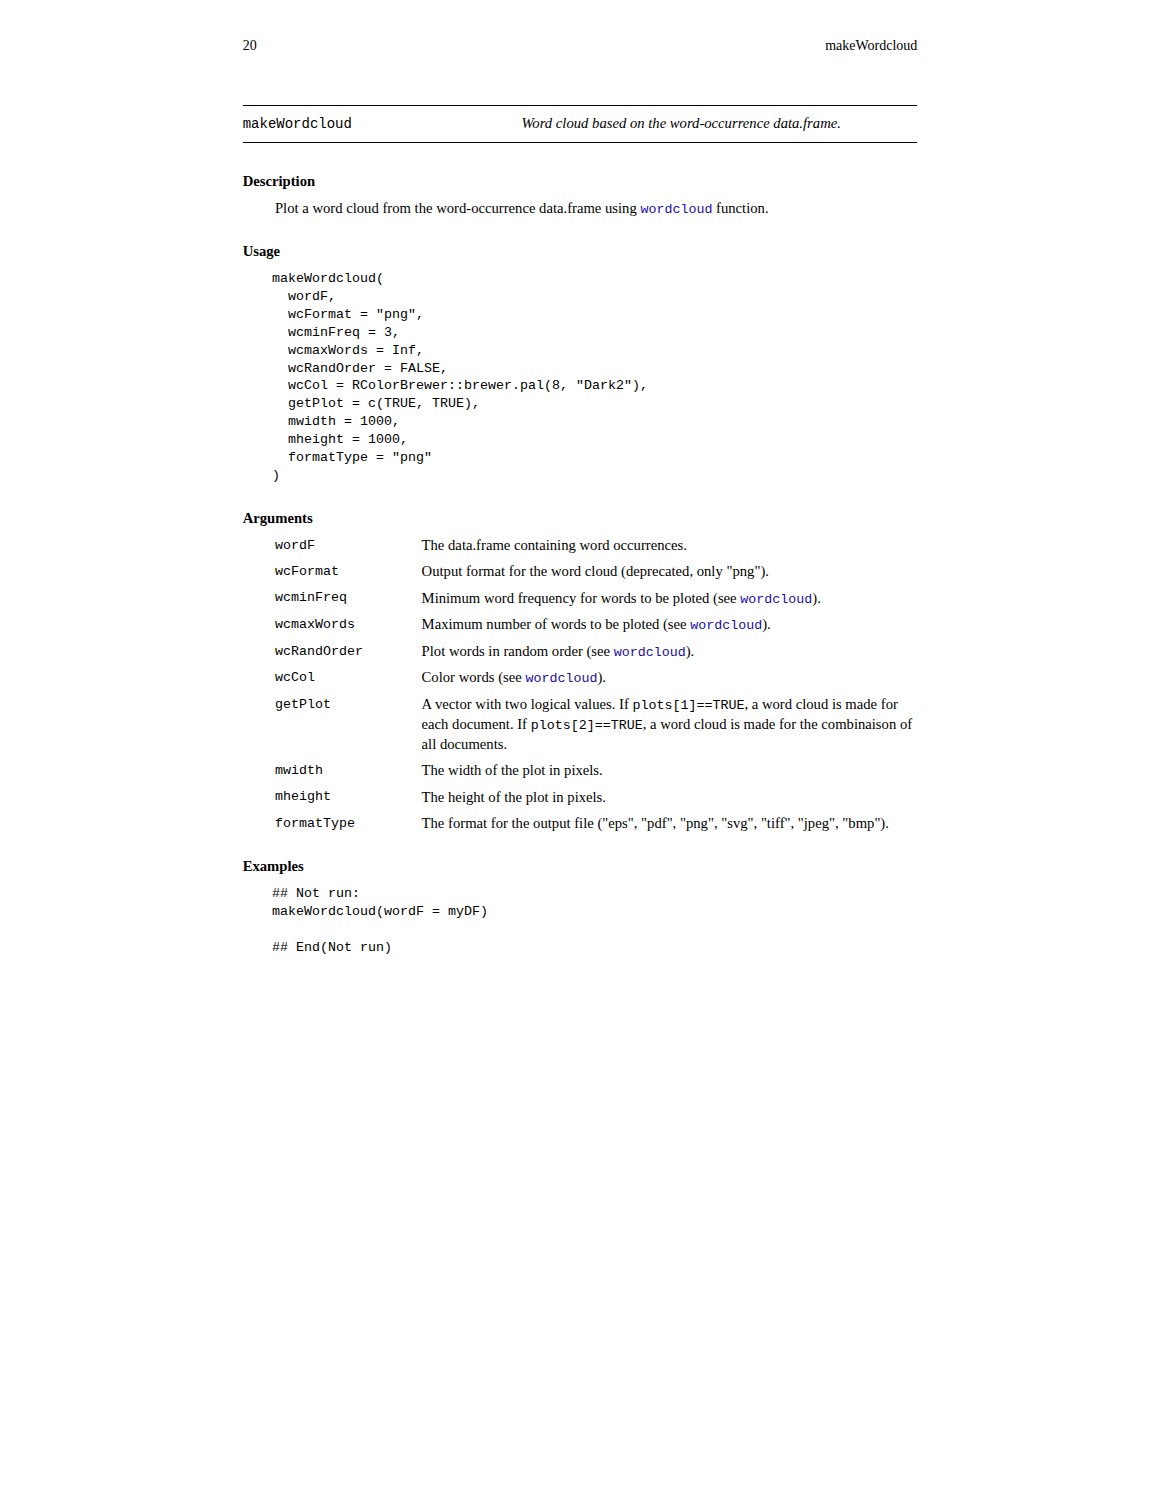20 makeWordcloud
| makeWordcloud | Word cloud based on the word-occurrence data.frame. |
Description
Plot a word cloud from the word-occurrence data.frame using wordcloud function.
Usage
makeWordcloud(
  wordF,
  wcFormat = "png",
  wcminFreq = 3,
  wcmaxWords = Inf,
  wcRandOrder = FALSE,
  wcCol = RColorBrewer::brewer.pal(8, "Dark2"),
  getPlot = c(TRUE, TRUE),
  mwidth = 1000,
  mheight = 1000,
  formatType = "png"
)
Arguments
wordF
The data.frame containing word occurrences.
wcFormat
Output format for the word cloud (deprecated, only "png").
wcminFreq
Minimum word frequency for words to be ploted (see wordcloud).
wcmaxWords
Maximum number of words to be ploted (see wordcloud).
wcRandOrder
Plot words in random order (see wordcloud).
wcCol
Color words (see wordcloud).
getPlot
A vector with two logical values. If plots[1]==TRUE, a word cloud is made for each document. If plots[2]==TRUE, a word cloud is made for the combinaison of all documents.
mwidth
The width of the plot in pixels.
mheight
The height of the plot in pixels.
formatType
The format for the output file ("eps", "pdf", "png", "svg", "tiff", "jpeg", "bmp").
Examples
## Not run: 
makeWordcloud(wordF = myDF)

## End(Not run)